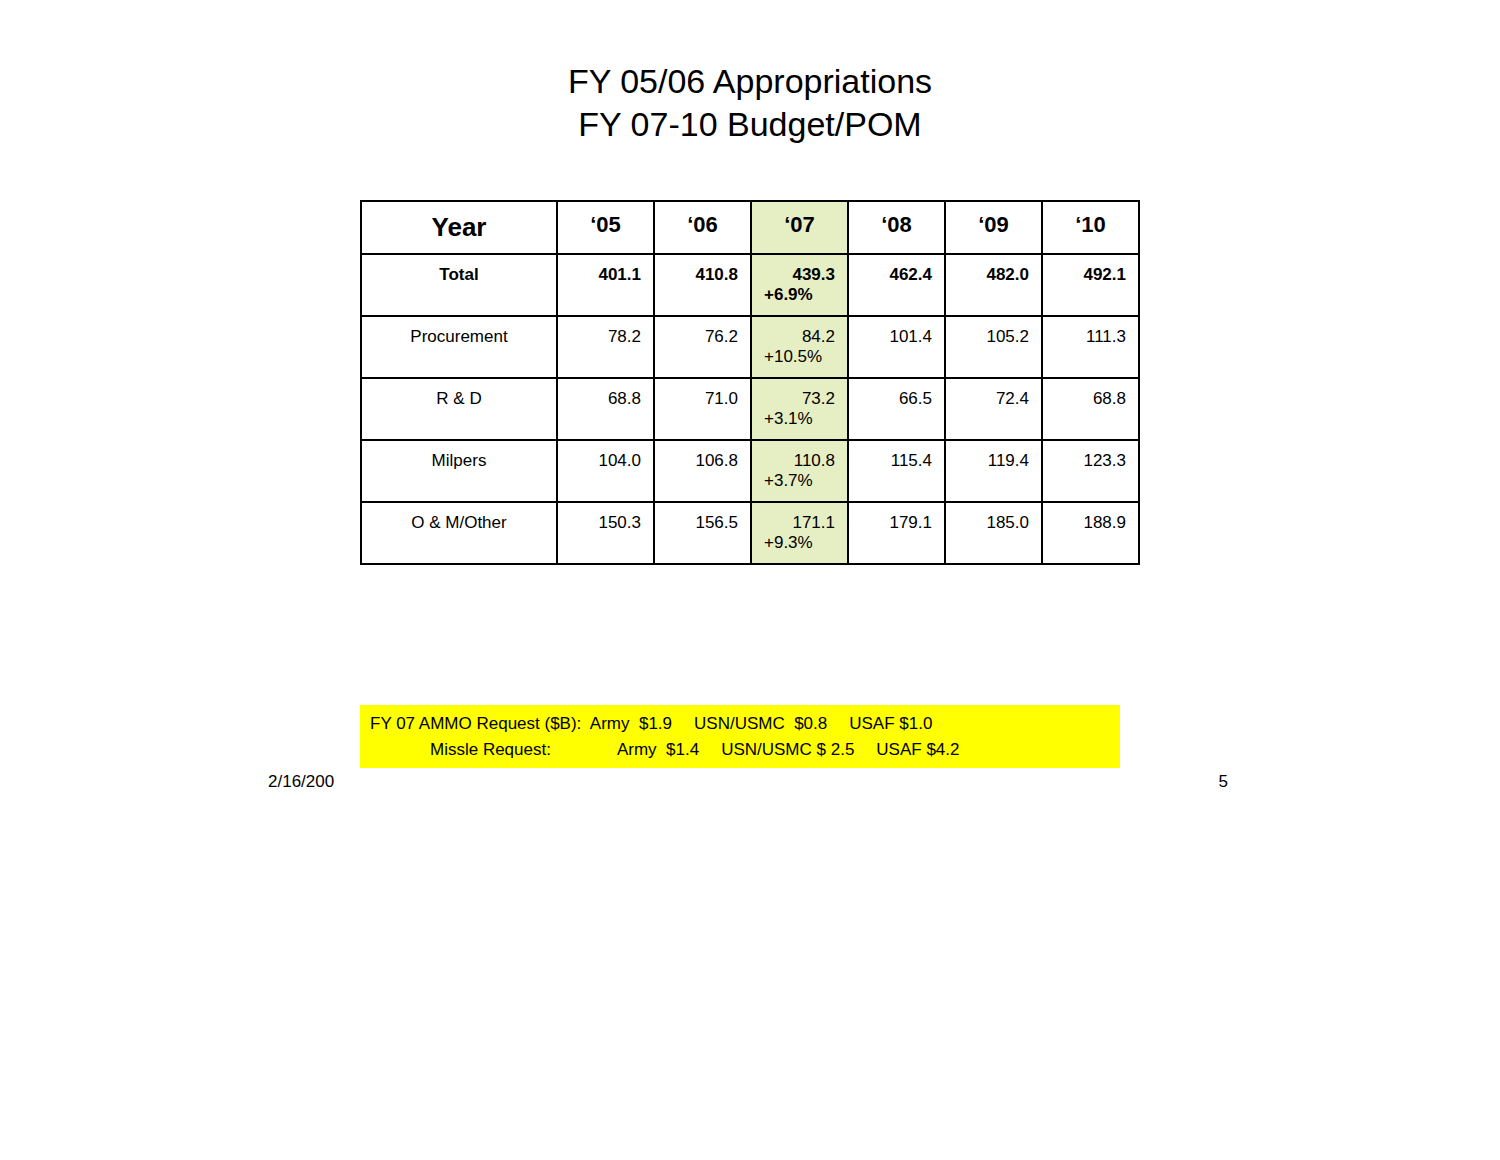FY 05/06 Appropriations
FY 07-10 Budget/POM
| Year | ‘05 | ‘06 | ‘07 | ‘08 | ‘09 | ‘10 |
| --- | --- | --- | --- | --- | --- | --- |
| Total | 401.1 | 410.8 | 439.3 +6.9% | 462.4 | 482.0 | 492.1 |
| Procurement | 78.2 | 76.2 | 84.2 +10.5% | 101.4 | 105.2 | 111.3 |
| R & D | 68.8 | 71.0 | 73.2 +3.1% | 66.5 | 72.4 | 68.8 |
| Milpers | 104.0 | 106.8 | 110.8 +3.7% | 115.4 | 119.4 | 123.3 |
| O & M/Other | 150.3 | 156.5 | 171.1 +9.3% | 179.1 | 185.0 | 188.9 |
FY 07 AMMO Request ($B): Army $1.9 USN/USMC $0.8 USAF $1.0
Missle Request: Army $1.4 USN/USMC $ 2.5 USAF $4.2
2/16/200
5